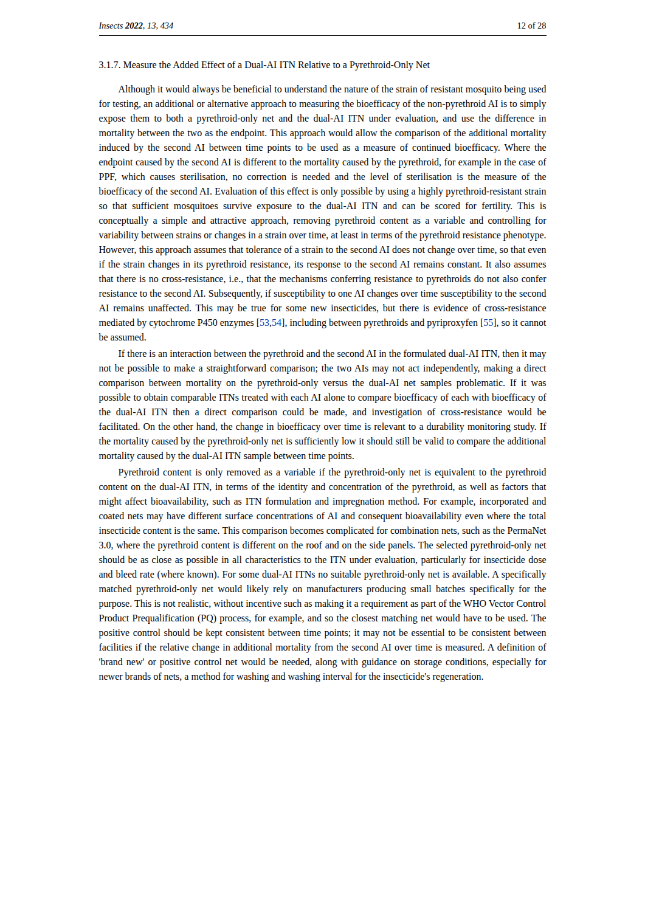Insects 2022, 13, 434 12 of 28
3.1.7. Measure the Added Effect of a Dual-AI ITN Relative to a Pyrethroid-Only Net
Although it would always be beneficial to understand the nature of the strain of resistant mosquito being used for testing, an additional or alternative approach to measuring the bioefficacy of the non-pyrethroid AI is to simply expose them to both a pyrethroid-only net and the dual-AI ITN under evaluation, and use the difference in mortality between the two as the endpoint. This approach would allow the comparison of the additional mortality induced by the second AI between time points to be used as a measure of continued bioefficacy. Where the endpoint caused by the second AI is different to the mortality caused by the pyrethroid, for example in the case of PPF, which causes sterilisation, no correction is needed and the level of sterilisation is the measure of the bioefficacy of the second AI. Evaluation of this effect is only possible by using a highly pyrethroid-resistant strain so that sufficient mosquitoes survive exposure to the dual-AI ITN and can be scored for fertility. This is conceptually a simple and attractive approach, removing pyrethroid content as a variable and controlling for variability between strains or changes in a strain over time, at least in terms of the pyrethroid resistance phenotype. However, this approach assumes that tolerance of a strain to the second AI does not change over time, so that even if the strain changes in its pyrethroid resistance, its response to the second AI remains constant. It also assumes that there is no cross-resistance, i.e., that the mechanisms conferring resistance to pyrethroids do not also confer resistance to the second AI. Subsequently, if susceptibility to one AI changes over time susceptibility to the second AI remains unaffected. This may be true for some new insecticides, but there is evidence of cross-resistance mediated by cytochrome P450 enzymes [53,54], including between pyrethroids and pyriproxyfen [55], so it cannot be assumed.
If there is an interaction between the pyrethroid and the second AI in the formulated dual-AI ITN, then it may not be possible to make a straightforward comparison; the two AIs may not act independently, making a direct comparison between mortality on the pyrethroid-only versus the dual-AI net samples problematic. If it was possible to obtain comparable ITNs treated with each AI alone to compare bioefficacy of each with bioefficacy of the dual-AI ITN then a direct comparison could be made, and investigation of cross-resistance would be facilitated. On the other hand, the change in bioefficacy over time is relevant to a durability monitoring study. If the mortality caused by the pyrethroid-only net is sufficiently low it should still be valid to compare the additional mortality caused by the dual-AI ITN sample between time points.
Pyrethroid content is only removed as a variable if the pyrethroid-only net is equivalent to the pyrethroid content on the dual-AI ITN, in terms of the identity and concentration of the pyrethroid, as well as factors that might affect bioavailability, such as ITN formulation and impregnation method. For example, incorporated and coated nets may have different surface concentrations of AI and consequent bioavailability even where the total insecticide content is the same. This comparison becomes complicated for combination nets, such as the PermaNet 3.0, where the pyrethroid content is different on the roof and on the side panels. The selected pyrethroid-only net should be as close as possible in all characteristics to the ITN under evaluation, particularly for insecticide dose and bleed rate (where known). For some dual-AI ITNs no suitable pyrethroid-only net is available. A specifically matched pyrethroid-only net would likely rely on manufacturers producing small batches specifically for the purpose. This is not realistic, without incentive such as making it a requirement as part of the WHO Vector Control Product Prequalification (PQ) process, for example, and so the closest matching net would have to be used. The positive control should be kept consistent between time points; it may not be essential to be consistent between facilities if the relative change in additional mortality from the second AI over time is measured. A definition of 'brand new' or positive control net would be needed, along with guidance on storage conditions, especially for newer brands of nets, a method for washing and washing interval for the insecticide's regeneration.